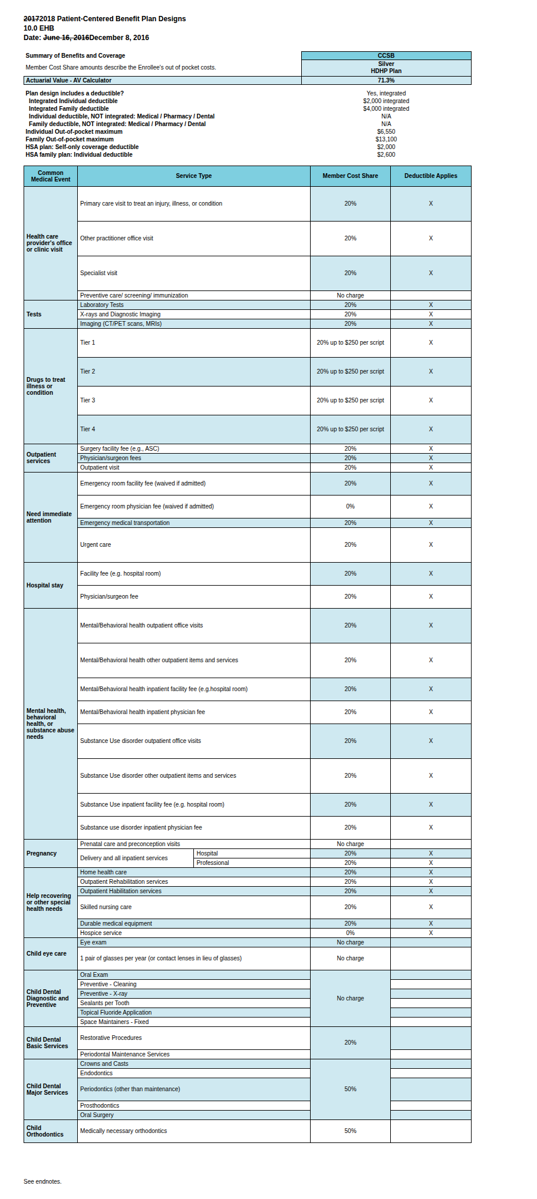20172018 Patient-Centered Benefit Plan Designs
10.0 EHB
Date: June 16, 2016 December 8, 2016
| Summary of Benefits and Coverage | CCSB |
| Member Cost Share amounts describe the Enrollee's out of pocket costs. | Silver HDHP Plan |
| Actuarial Value - AV Calculator | 71.3% |
| Plan design includes a deductible? | Yes, integrated |
| Integrated Individual deductible | $2,000 integrated |
| Integrated Family deductible | $4,000 integrated |
| Individual deductible, NOT integrated: Medical / Pharmacy / Dental | N/A |
| Family deductible, NOT integrated: Medical / Pharmacy / Dental | N/A |
| Individual Out-of-pocket maximum | $6,550 |
| Family Out-of-pocket maximum | $13,100 |
| HSA plan: Self-only coverage deductible | $2,000 |
| HSA family plan: Individual deductible | $2,600 |
| Common Medical Event | Service Type | Member Cost Share | Deductible Applies |
| --- | --- | --- | --- |
| Health care provider's office or clinic visit | Primary care visit to treat an injury, illness, or condition | 20% | X |
| Other practitioner office visit | 20% | X |
| Specialist visit | 20% | X |
| Preventive care/ screening/ immunization | No charge | |
| Tests | Laboratory Tests | 20% | X |
| X-rays and Diagnostic Imaging | 20% | X |
| Imaging (CT/PET scans, MRIs) | 20% | X |
| Drugs to treat illness or condition | Tier 1 | 20% up to $250 per script | X |
| Tier 2 | 20% up to $250 per script | X |
| Tier 3 | 20% up to $250 per script | X |
| Tier 4 | 20% up to $250 per script | X |
| Outpatient services | Surgery facility fee (e.g., ASC) | 20% | X |
| Physician/surgeon fees | 20% | X |
| Outpatient visit | 20% | X |
| Need immediate attention | Emergency room facility fee (waived if admitted) | 20% | X |
| Emergency room physician fee (waived if admitted) | 0% | X |
| Emergency medical transportation | 20% | X |
| Urgent care | 20% | X |
| Hospital stay | Facility fee (e.g. hospital room) | 20% | X |
| Physician/surgeon fee | 20% | X |
| Mental health, behavioral health, or substance abuse needs | Mental/Behavioral health outpatient office visits | 20% | X |
| Mental/Behavioral health other outpatient items and services | 20% | X |
| Mental/Behavioral health inpatient facility fee (e.g.hospital room) | 20% | X |
| Mental/Behavioral health inpatient physician fee | 20% | X |
| Substance Use disorder outpatient office visits | 20% | X |
| Substance Use disorder other outpatient items and services | 20% | X |
| Substance Use inpatient facility fee (e.g. hospital room) | 20% | X |
| Substance use disorder inpatient physician fee | 20% | X |
| Pregnancy | Prenatal care and preconception visits | No charge | |
| Delivery and all inpatient services | Hospital | 20% | X |
| Professional | 20% | X |
| Help recovering or other special health needs | Home health care | 20% | X |
| Outpatient Rehabilitation services | 20% | X |
| Outpatient Habilitation services | 20% | X |
| Skilled nursing care | 20% | X |
| Durable medical equipment | 20% | X |
| Hospice service | 0% | X |
| Child eye care | Eye exam | No charge | |
| 1 pair of glasses per year (or contact lenses in lieu of glasses) | No charge | |
| Child Dental Diagnostic and Preventive | Oral Exam | No charge | |
| Preventive - Cleaning | |
| Preventive - X-ray | |
| Sealants per Tooth | |
| Topical Fluoride Application | |
| Space Maintainers - Fixed | |
| Child Dental Basic Services | Restorative Procedures | 20% | |
| Periodontal Maintenance Services | |
| Child Dental Major Services | Crowns and Casts | 50% | |
| Endodontics | |
| Periodontics (other than maintenance) | |
| Prosthodontics | |
| Oral Surgery | |
| Child Orthodontics | Medically necessary orthodontics | 50% | |
See endnotes.